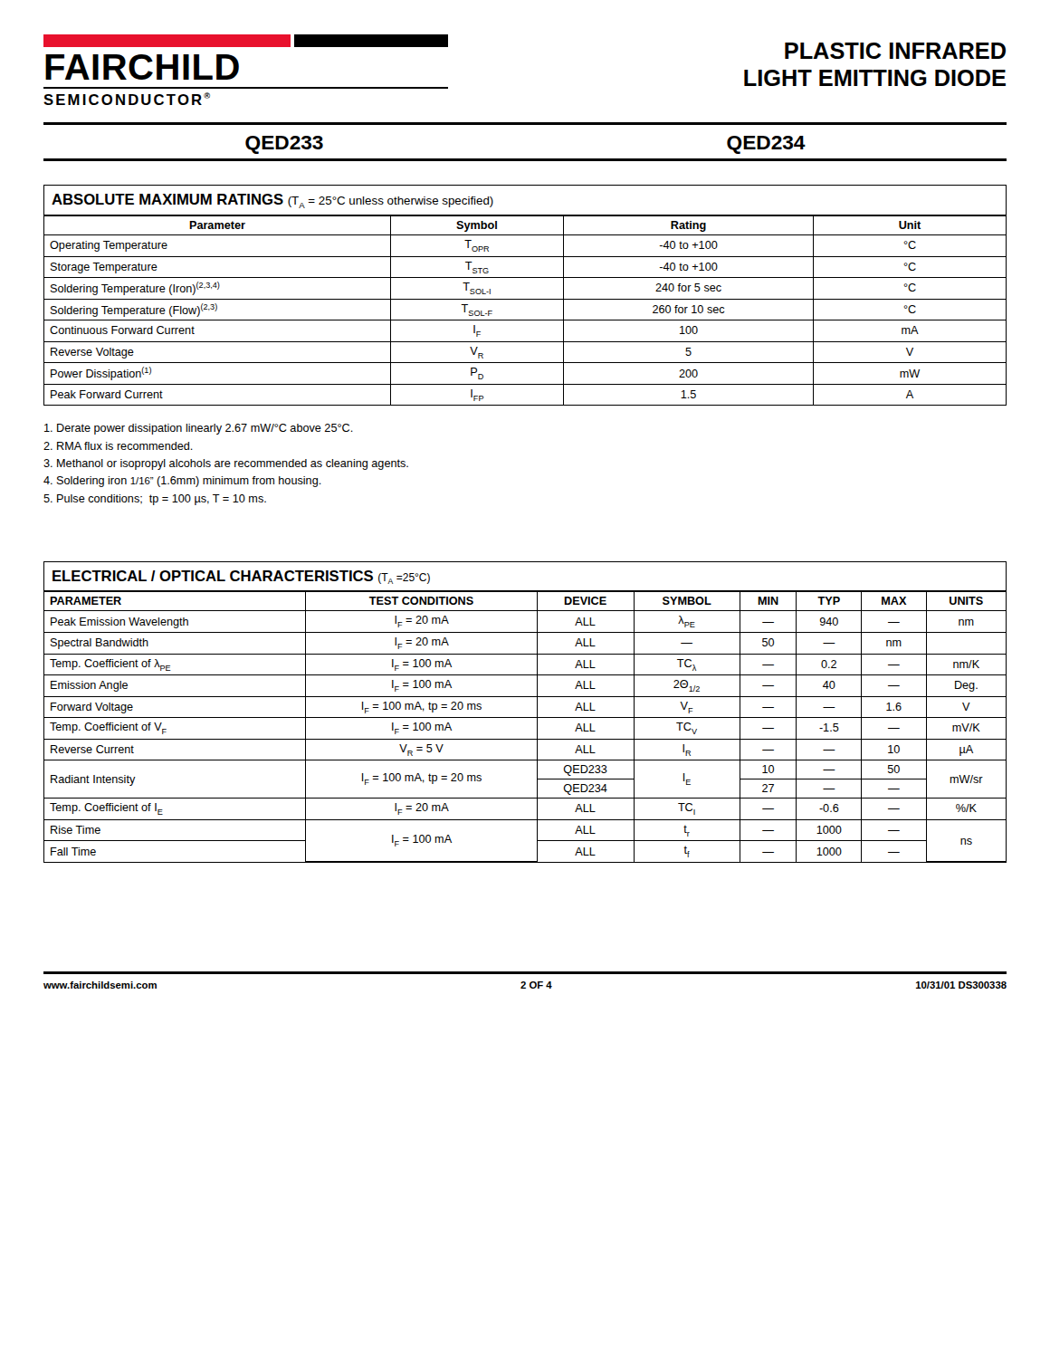FAIRCHILD
SEMICONDUCTOR®
PLASTIC INFRARED
LIGHT EMITTING DIODE
QED233 QED234
ABSOLUTE MAXIMUM RATINGS (TA = 25°C unless otherwise specified)
| Parameter | Symbol | Rating | Unit |
| --- | --- | --- | --- |
| Operating Temperature | T OPR | -40 to +100 | °C |
| Storage Temperature | T STG | -40 to +100 | °C |
| Soldering Temperature (Iron) (2,3,4) | T SOL-I | 240 for 5 sec | °C |
| Soldering Temperature (Flow) (2,3) | T SOL-F | 260 for 10 sec | °C |
| Continuous Forward Current | I F | 100 | mA |
| Reverse Voltage | V R | 5 | V |
| Power Dissipation (1) | P D | 200 | mW |
| Peak Forward Current | I FP | 1.5 | A |
1. Derate power dissipation linearly 2.67 mW/°C above 25°C.
2. RMA flux is recommended.
3. Methanol or isopropyl alcohols are recommended as cleaning agents.
4. Soldering iron 1/16” (1.6mm) minimum from housing.
5. Pulse conditions; tp = 100 µs, T = 10 ms.
ELECTRICAL / OPTICAL CHARACTERISTICS (TA =25°C)
| PARAMETER | TEST CONDITIONS | DEVICE | SYMBOL | MIN | TYP | MAX | UNITS |
| --- | --- | --- | --- | --- | --- | --- | --- |
| Peak Emission Wavelength | I F = 20 mA | ALL | λ PE | — | 940 | — | nm |
| Spectral Bandwidth | I F = 20 mA | ALL | — | 50 | — | nm | |
| Temp. Coefficient of λ PE | I F = 100 mA | ALL | TC λ | — | 0.2 | — | nm/K |
| Emission Angle | I F = 100 mA | ALL | 2Θ 1/2 | — | 40 | — | Deg. |
| Forward Voltage | I F = 100 mA, tp = 20 ms | ALL | V F | — | — | 1.6 | V |
| Temp. Coefficient of V F | I F = 100 mA | ALL | TC V | — | -1.5 | — | mV/K |
| Reverse Current | V R = 5 V | ALL | I R | — | — | 10 | µA |
| Radiant Intensity | I F = 100 mA, tp = 20 ms | QED233 | I E | 10 | — | 50 | mW/sr |
| QED234 | 27 | — | — |
| Temp. Coefficient of I E | I F = 20 mA | ALL | TC I | — | -0.6 | — | %/K |
| Rise Time | I F = 100 mA | ALL | t r | — | 1000 | — | ns |
| Fall Time | ALL | t f | — | 1000 | — |
www.fairchildsemi.com
2 OF 4
10/31/01 DS300338